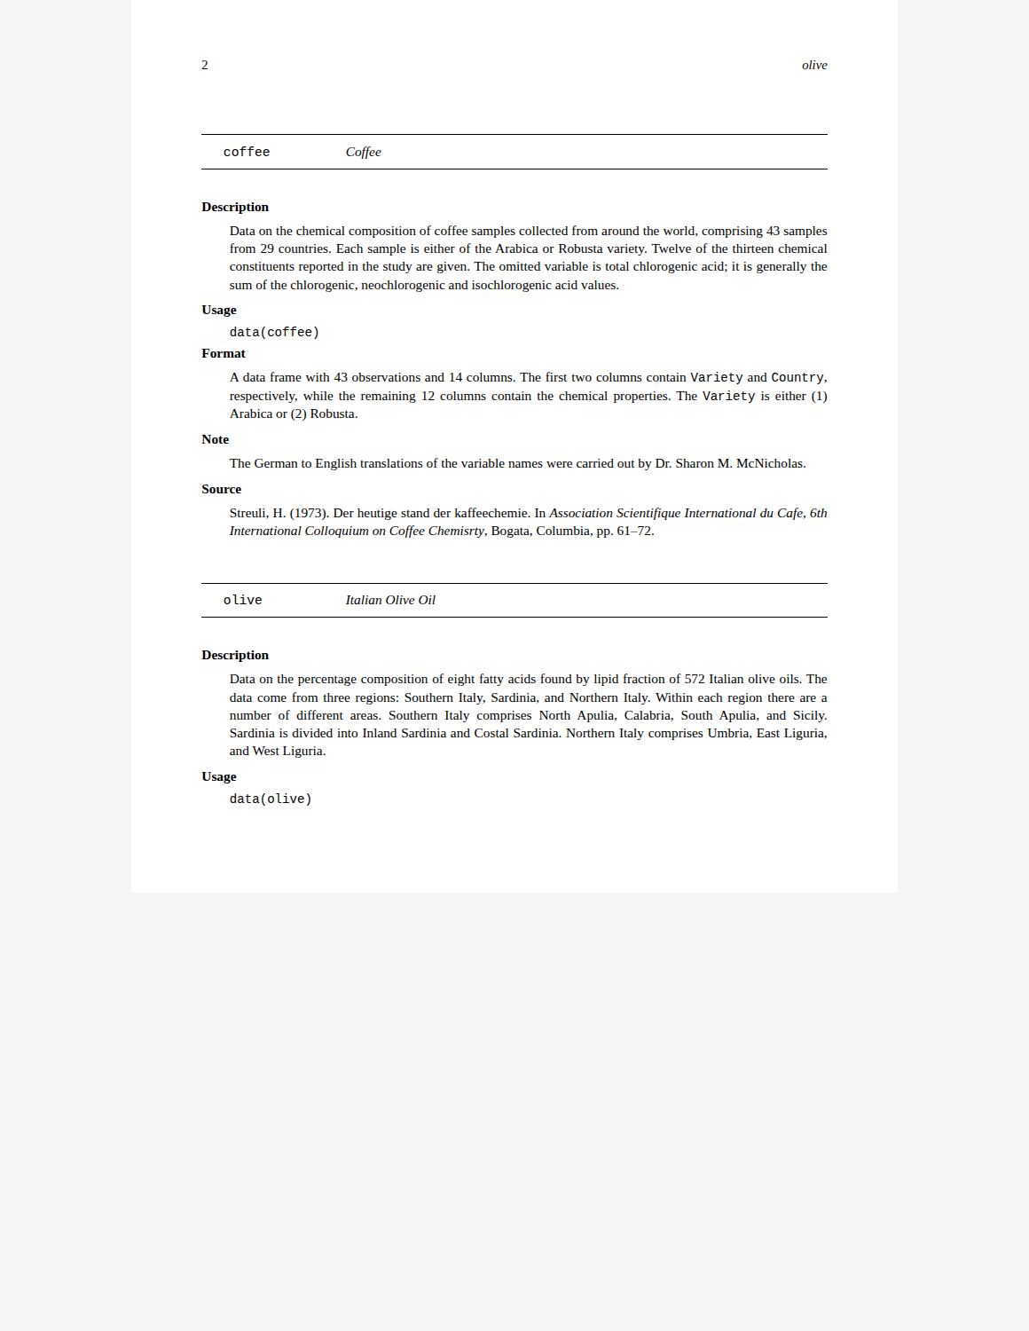2 olive
coffee Coffee
Description
Data on the chemical composition of coffee samples collected from around the world, comprising 43 samples from 29 countries. Each sample is either of the Arabica or Robusta variety. Twelve of the thirteen chemical constituents reported in the study are given. The omitted variable is total chlorogenic acid; it is generally the sum of the chlorogenic, neochlorogenic and isochlorogenic acid values.
Usage
data(coffee)
Format
A data frame with 43 observations and 14 columns. The first two columns contain Variety and Country, respectively, while the remaining 12 columns contain the chemical properties. The Variety is either (1) Arabica or (2) Robusta.
Note
The German to English translations of the variable names were carried out by Dr. Sharon M. McNicholas.
Source
Streuli, H. (1973). Der heutige stand der kaffeechemie. In Association Scientifique International du Cafe, 6th International Colloquium on Coffee Chemisrty, Bogata, Columbia, pp. 61–72.
olive Italian Olive Oil
Description
Data on the percentage composition of eight fatty acids found by lipid fraction of 572 Italian olive oils. The data come from three regions: Southern Italy, Sardinia, and Northern Italy. Within each region there are a number of different areas. Southern Italy comprises North Apulia, Calabria, South Apulia, and Sicily. Sardinia is divided into Inland Sardinia and Costal Sardinia. Northern Italy comprises Umbria, East Liguria, and West Liguria.
Usage
data(olive)